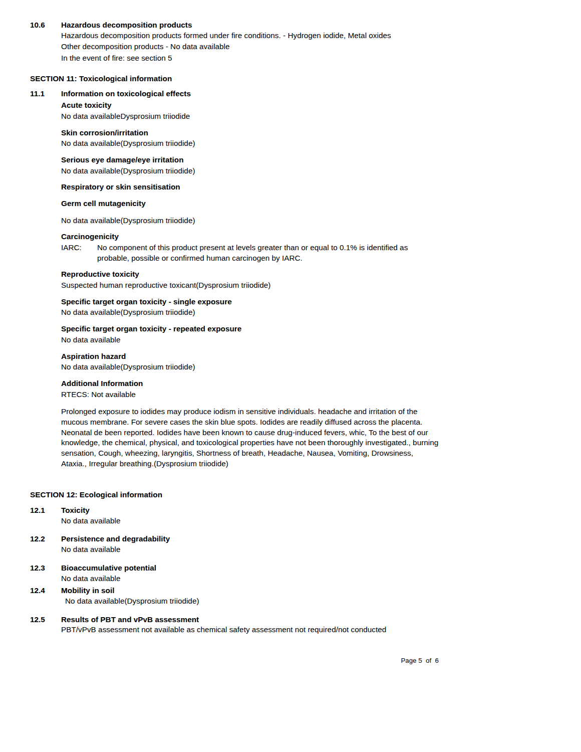10.6
Hazardous decomposition products
Hazardous decomposition products formed under fire conditions. - Hydrogen iodide, Metal oxides
Other decomposition products - No data available
In the event of fire: see section 5
SECTION 11: Toxicological information
11.1
Information on toxicological effects
Acute toxicity
No data availableDysprosium triiodide
Skin corrosion/irritation
No data available(Dysprosium triiodide)
Serious eye damage/eye irritation
No data available(Dysprosium triiodide)
Respiratory or skin sensitisation
Germ cell mutagenicity
No data available(Dysprosium triiodide)
Carcinogenicity
IARC:
No component of this product present at levels greater than or equal to 0.1% is identified as probable, possible or confirmed human carcinogen by IARC.
Reproductive toxicity
Suspected human reproductive toxicant(Dysprosium triiodide)
Specific target organ toxicity - single exposure
No data available(Dysprosium triiodide)
Specific target organ toxicity - repeated exposure
No data available
Aspiration hazard
No data available(Dysprosium triiodide)
Additional Information
RTECS: Not available
Prolonged exposure to iodides may produce iodism in sensitive individuals. headache and irritation of the mucous membrane. For severe cases the skin blue spots. Iodides are readily diffused across the placenta. Neonatal de been reported. Iodides have been known to cause drug-induced fevers, whic, To the best of our knowledge, the chemical, physical, and toxicological properties have not been thoroughly investigated., burning sensation, Cough, wheezing, laryngitis, Shortness of breath, Headache, Nausea, Vomiting, Drowsiness, Ataxia., Irregular breathing.(Dysprosium triiodide)
SECTION 12: Ecological information
12.1
Toxicity
No data available
12.2
Persistence and degradability
No data available
12.3
Bioaccumulative potential
No data available
12.4
Mobility in soil
No data available(Dysprosium triiodide)
12.5
Results of PBT and vPvB assessment
PBT/vPvB assessment not available as chemical safety assessment not required/not conducted
Page 5 of 6